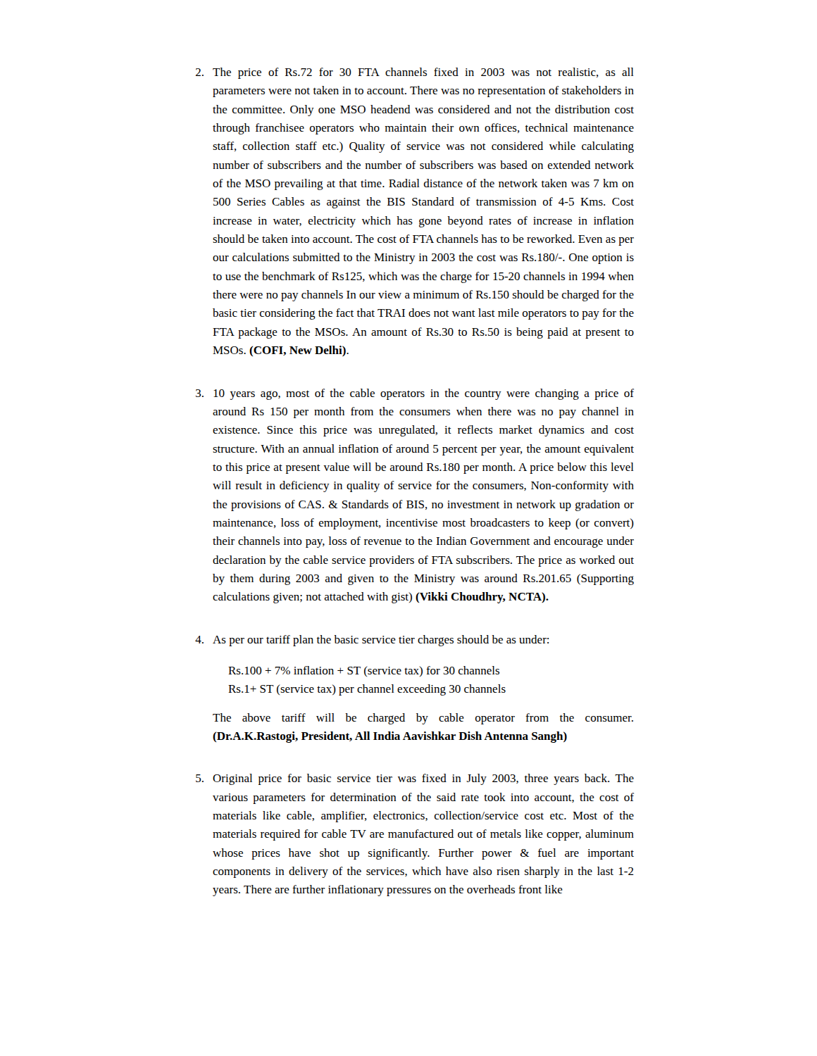2.
The price of Rs.72 for 30 FTA channels fixed in 2003 was not realistic, as all parameters were not taken in to account. There was no representation of stakeholders in the committee. Only one MSO headend was considered and not the distribution cost through franchisee operators who maintain their own offices, technical maintenance staff, collection staff etc.) Quality of service was not considered while calculating number of subscribers and the number of subscribers was based on extended network of the MSO prevailing at that time. Radial distance of the network taken was 7 km on 500 Series Cables as against the BIS Standard of transmission of 4-5 Kms. Cost increase in water, electricity which has gone beyond rates of increase in inflation should be taken into account. The cost of FTA channels has to be reworked. Even as per our calculations submitted to the Ministry in 2003 the cost was Rs.180/-. One option is to use the benchmark of Rs125, which was the charge for 15-20 channels in 1994 when there were no pay channels In our view a minimum of Rs.150 should be charged for the basic tier considering the fact that TRAI does not want last mile operators to pay for the FTA package to the MSOs. An amount of Rs.30 to Rs.50 is being paid at present to MSOs. (COFI, New Delhi).
3.
10 years ago, most of the cable operators in the country were changing a price of around Rs 150 per month from the consumers when there was no pay channel in existence. Since this price was unregulated, it reflects market dynamics and cost structure. With an annual inflation of around 5 percent per year, the amount equivalent to this price at present value will be around Rs.180 per month. A price below this level will result in deficiency in quality of service for the consumers, Non-conformity with the provisions of CAS. & Standards of BIS, no investment in network up gradation or maintenance, loss of employment, incentivise most broadcasters to keep (or convert) their channels into pay, loss of revenue to the Indian Government and encourage under declaration by the cable service providers of FTA subscribers. The price as worked out by them during 2003 and given to the Ministry was around Rs.201.65 (Supporting calculations given; not attached with gist) (Vikki Choudhry, NCTA).
4.
As per our tariff plan the basic service tier charges should be as under:
Rs.100 + 7% inflation + ST (service tax) for 30 channels
Rs.1+ ST (service tax) per channel exceeding 30 channels
The above tariff will be charged by cable operator from the consumer. (Dr.A.K.Rastogi, President, All India Aavishkar Dish Antenna Sangh)
5.
Original price for basic service tier was fixed in July 2003, three years back. The various parameters for determination of the said rate took into account, the cost of materials like cable, amplifier, electronics, collection/service cost etc. Most of the materials required for cable TV are manufactured out of metals like copper, aluminum whose prices have shot up significantly. Further power & fuel are important components in delivery of the services, which have also risen sharply in the last 1-2 years. There are further inflationary pressures on the overheads front like